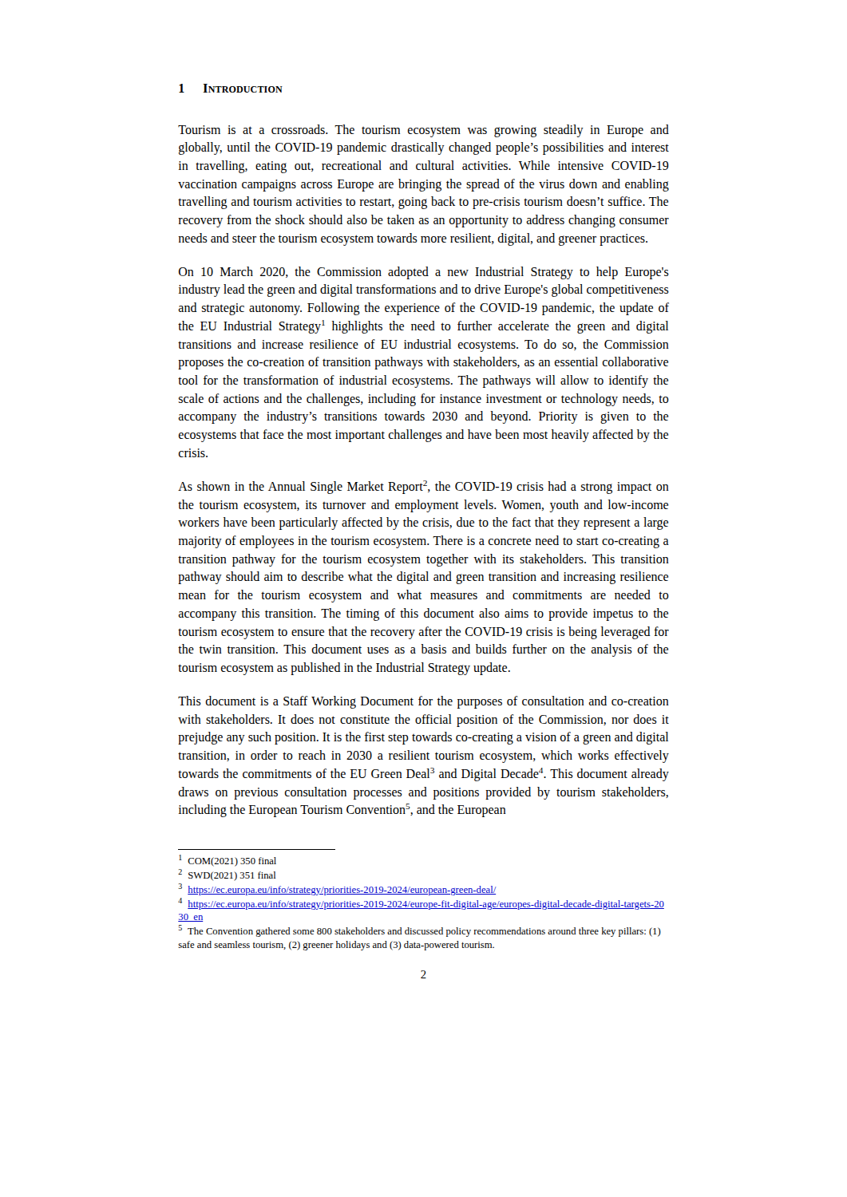1 Introduction
Tourism is at a crossroads. The tourism ecosystem was growing steadily in Europe and globally, until the COVID-19 pandemic drastically changed people’s possibilities and interest in travelling, eating out, recreational and cultural activities. While intensive COVID-19 vaccination campaigns across Europe are bringing the spread of the virus down and enabling travelling and tourism activities to restart, going back to pre-crisis tourism doesn’t suffice. The recovery from the shock should also be taken as an opportunity to address changing consumer needs and steer the tourism ecosystem towards more resilient, digital, and greener practices.
On 10 March 2020, the Commission adopted a new Industrial Strategy to help Europe's industry lead the green and digital transformations and to drive Europe's global competitiveness and strategic autonomy. Following the experience of the COVID-19 pandemic, the update of the EU Industrial Strategy1 highlights the need to further accelerate the green and digital transitions and increase resilience of EU industrial ecosystems. To do so, the Commission proposes the co-creation of transition pathways with stakeholders, as an essential collaborative tool for the transformation of industrial ecosystems. The pathways will allow to identify the scale of actions and the challenges, including for instance investment or technology needs, to accompany the industry’s transitions towards 2030 and beyond. Priority is given to the ecosystems that face the most important challenges and have been most heavily affected by the crisis.
As shown in the Annual Single Market Report2, the COVID-19 crisis had a strong impact on the tourism ecosystem, its turnover and employment levels. Women, youth and low-income workers have been particularly affected by the crisis, due to the fact that they represent a large majority of employees in the tourism ecosystem. There is a concrete need to start co-creating a transition pathway for the tourism ecosystem together with its stakeholders. This transition pathway should aim to describe what the digital and green transition and increasing resilience mean for the tourism ecosystem and what measures and commitments are needed to accompany this transition. The timing of this document also aims to provide impetus to the tourism ecosystem to ensure that the recovery after the COVID-19 crisis is being leveraged for the twin transition. This document uses as a basis and builds further on the analysis of the tourism ecosystem as published in the Industrial Strategy update.
This document is a Staff Working Document for the purposes of consultation and co-creation with stakeholders. It does not constitute the official position of the Commission, nor does it prejudge any such position. It is the first step towards co-creating a vision of a green and digital transition, in order to reach in 2030 a resilient tourism ecosystem, which works effectively towards the commitments of the EU Green Deal3 and Digital Decade4. This document already draws on previous consultation processes and positions provided by tourism stakeholders, including the European Tourism Convention5, and the European
1 COM(2021) 350 final
2 SWD(2021) 351 final
3 https://ec.europa.eu/info/strategy/priorities-2019-2024/european-green-deal/
4 https://ec.europa.eu/info/strategy/priorities-2019-2024/europe-fit-digital-age/europes-digital-decade-digital-targets-2030_en
5 The Convention gathered some 800 stakeholders and discussed policy recommendations around three key pillars: (1) safe and seamless tourism, (2) greener holidays and (3) data-powered tourism.
2